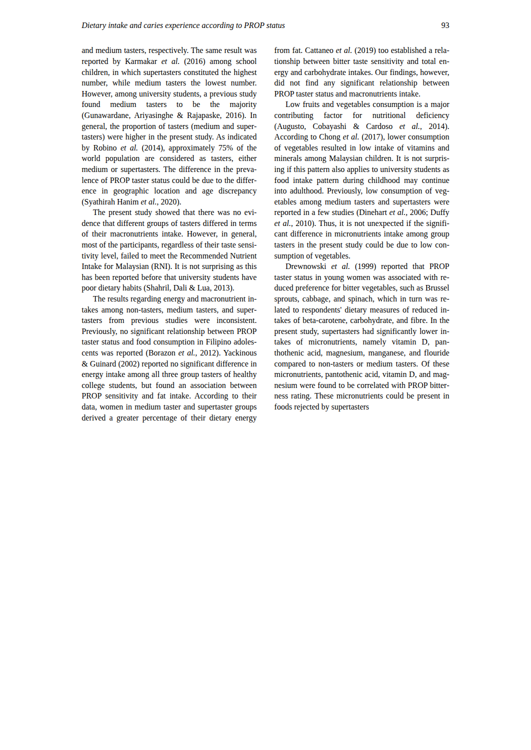Dietary intake and caries experience according to PROP status 93
and medium tasters, respectively. The same result was reported by Karmakar et al. (2016) among school children, in which supertasters constituted the highest number, while medium tasters the lowest number. However, among university students, a previous study found medium tasters to be the majority (Gunawardane, Ariyasinghe & Rajapaske, 2016). In general, the proportion of tasters (medium and supertasters) were higher in the present study. As indicated by Robino et al. (2014), approximately 75% of the world population are considered as tasters, either medium or supertasters. The difference in the prevalence of PROP taster status could be due to the difference in geographic location and age discrepancy (Syathirah Hanim et al., 2020).
The present study showed that there was no evidence that different groups of tasters differed in terms of their macronutrients intake. However, in general, most of the participants, regardless of their taste sensitivity level, failed to meet the Recommended Nutrient Intake for Malaysian (RNI). It is not surprising as this has been reported before that university students have poor dietary habits (Shahril, Dali & Lua, 2013).
The results regarding energy and macronutrient intakes among non-tasters, medium tasters, and supertasters from previous studies were inconsistent. Previously, no significant relationship between PROP taster status and food consumption in Filipino adolescents was reported (Borazon et al., 2012). Yackinous & Guinard (2002) reported no significant difference in energy intake among all three group tasters of healthy college students, but found an association between PROP sensitivity and fat intake. According to their data, women in medium taster and supertaster groups derived a greater percentage of their dietary energy from fat. Cattaneo et al. (2019) too established a relationship between bitter taste sensitivity and total energy and carbohydrate intakes. Our findings, however, did not find any significant relationship between PROP taster status and macronutrients intake.
Low fruits and vegetables consumption is a major contributing factor for nutritional deficiency (Augusto, Cobayashi & Cardoso et al., 2014). According to Chong et al. (2017), lower consumption of vegetables resulted in low intake of vitamins and minerals among Malaysian children. It is not surprising if this pattern also applies to university students as food intake pattern during childhood may continue into adulthood. Previously, low consumption of vegetables among medium tasters and supertasters were reported in a few studies (Dinehart et al., 2006; Duffy et al., 2010). Thus, it is not unexpected if the significant difference in micronutrients intake among group tasters in the present study could be due to low consumption of vegetables.
Drewnowski et al. (1999) reported that PROP taster status in young women was associated with reduced preference for bitter vegetables, such as Brussel sprouts, cabbage, and spinach, which in turn was related to respondents' dietary measures of reduced intakes of beta-carotene, carbohydrate, and fibre. In the present study, supertasters had significantly lower intakes of micronutrients, namely vitamin D, panthothenic acid, magnesium, manganese, and flouride compared to non-tasters or medium tasters. Of these micronutrients, pantothenic acid, vitamin D, and magnesium were found to be correlated with PROP bitterness rating. These micronutrients could be present in foods rejected by supertasters